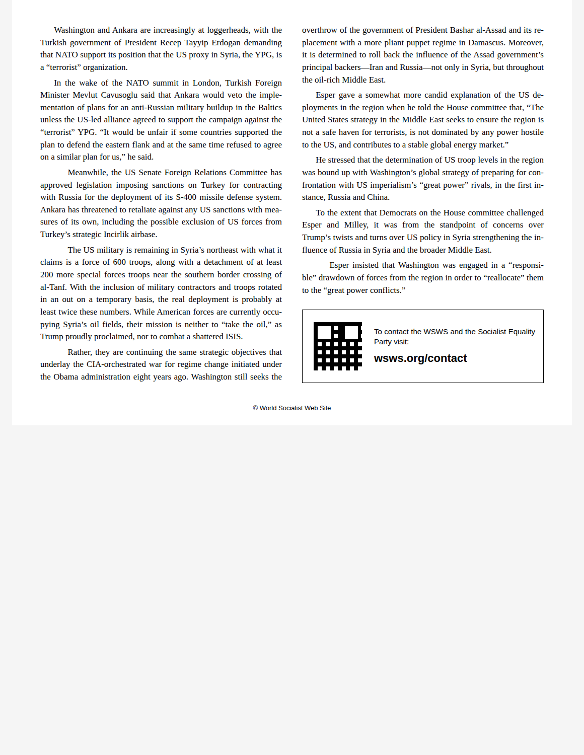Washington and Ankara are increasingly at loggerheads, with the Turkish government of President Recep Tayyip Erdogan demanding that NATO support its position that the US proxy in Syria, the YPG, is a “terrorist” organization.
In the wake of the NATO summit in London, Turkish Foreign Minister Mevlut Cavusoglu said that Ankara would veto the implementation of plans for an anti-Russian military buildup in the Baltics unless the US-led alliance agreed to support the campaign against the “terrorist” YPG. “It would be unfair if some countries supported the plan to defend the eastern flank and at the same time refused to agree on a similar plan for us,” he said.
Meanwhile, the US Senate Foreign Relations Committee has approved legislation imposing sanctions on Turkey for contracting with Russia for the deployment of its S-400 missile defense system. Ankara has threatened to retaliate against any US sanctions with measures of its own, including the possible exclusion of US forces from Turkey’s strategic Incirlik airbase.
The US military is remaining in Syria’s northeast with what it claims is a force of 600 troops, along with a detachment of at least 200 more special forces troops near the southern border crossing of al-Tanf. With the inclusion of military contractors and troops rotated in an out on a temporary basis, the real deployment is probably at least twice these numbers. While American forces are currently occupying Syria’s oil fields, their mission is neither to “take the oil,” as Trump proudly proclaimed, nor to combat a shattered ISIS.
Rather, they are continuing the same strategic objectives that underlay the CIA-orchestrated war for regime change initiated under the Obama administration eight years ago. Washington still seeks the overthrow of the government of President Bashar al-Assad and its replacement with a more pliant puppet regime in Damascus. Moreover, it is determined to roll back the influence of the Assad government’s principal backers—Iran and Russia—not only in Syria, but throughout the oil-rich Middle East.
Esper gave a somewhat more candid explanation of the US deployments in the region when he told the House committee that, “The United States strategy in the Middle East seeks to ensure the region is not a safe haven for terrorists, is not dominated by any power hostile to the US, and contributes to a stable global energy market.”
He stressed that the determination of US troop levels in the region was bound up with Washington’s global strategy of preparing for confrontation with US imperialism’s “great power” rivals, in the first instance, Russia and China.
To the extent that Democrats on the House committee challenged Esper and Milley, it was from the standpoint of concerns over Trump’s twists and turns over US policy in Syria strengthening the influence of Russia in Syria and the broader Middle East.
Esper insisted that Washington was engaged in a “responsible” drawdown of forces from the region in order to “reallocate” them to the “great power conflicts.”
To contact the WSWS and the Socialist Equality Party visit: wsws.org/contact
© World Socialist Web Site